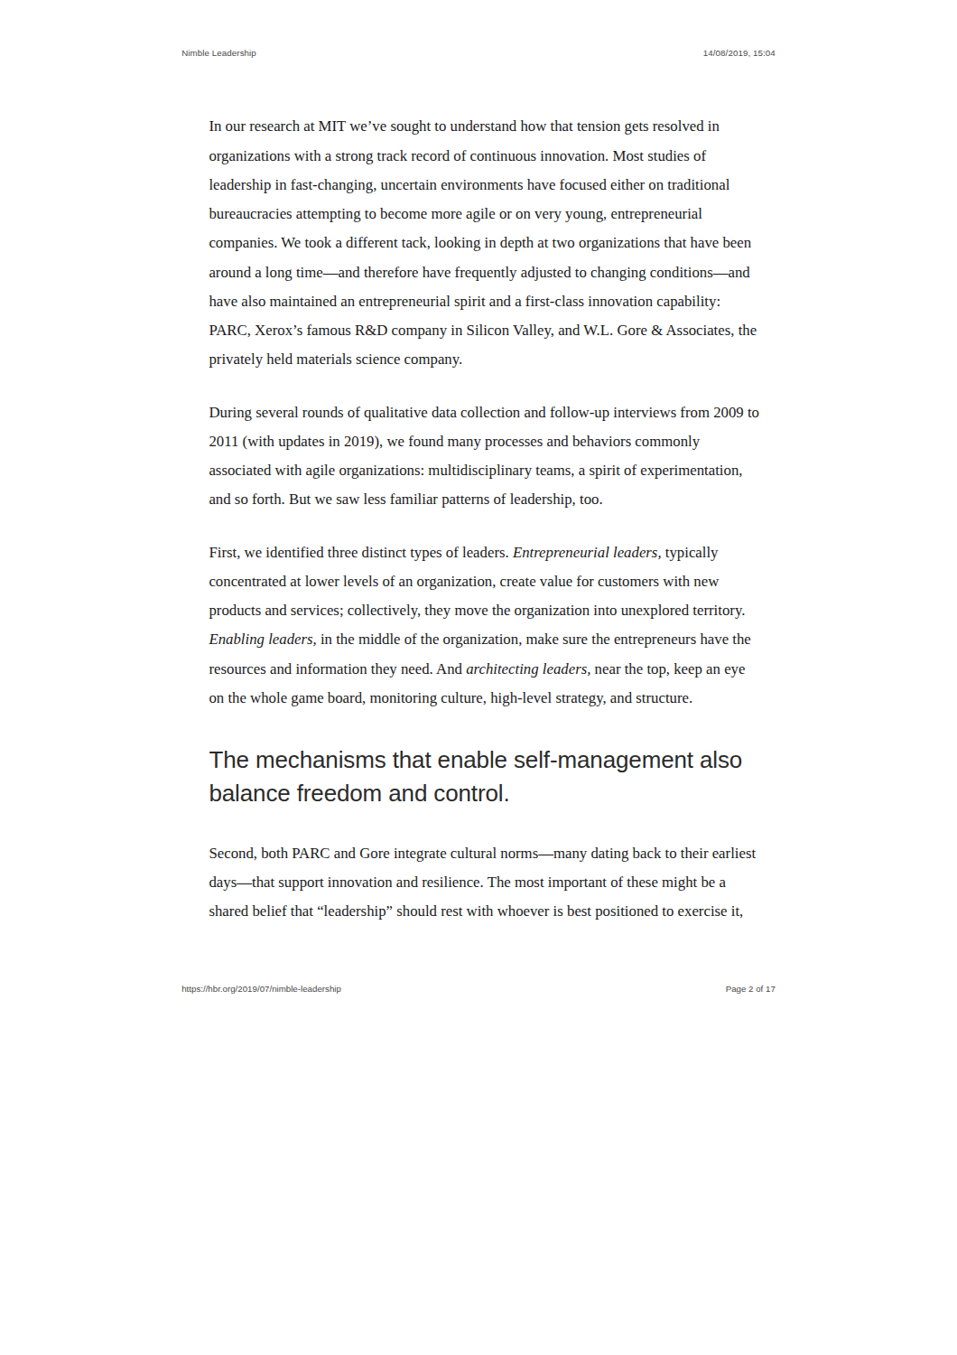Nimble Leadership 14/08/2019, 15:04
In our research at MIT we’ve sought to understand how that tension gets resolved in organizations with a strong track record of continuous innovation. Most studies of leadership in fast-changing, uncertain environments have focused either on traditional bureaucracies attempting to become more agile or on very young, entrepreneurial companies. We took a different tack, looking in depth at two organizations that have been around a long time—and therefore have frequently adjusted to changing conditions—and have also maintained an entrepreneurial spirit and a first-class innovation capability: PARC, Xerox’s famous R&D company in Silicon Valley, and W.L. Gore & Associates, the privately held materials science company.
During several rounds of qualitative data collection and follow-up interviews from 2009 to 2011 (with updates in 2019), we found many processes and behaviors commonly associated with agile organizations: multidisciplinary teams, a spirit of experimentation, and so forth. But we saw less familiar patterns of leadership, too.
First, we identified three distinct types of leaders. Entrepreneurial leaders, typically concentrated at lower levels of an organization, create value for customers with new products and services; collectively, they move the organization into unexplored territory. Enabling leaders, in the middle of the organization, make sure the entrepreneurs have the resources and information they need. And architecting leaders, near the top, keep an eye on the whole game board, monitoring culture, high-level strategy, and structure.
The mechanisms that enable self-management also balance freedom and control.
Second, both PARC and Gore integrate cultural norms—many dating back to their earliest days—that support innovation and resilience. The most important of these might be a shared belief that “leadership” should rest with whoever is best positioned to exercise it,
https://hbr.org/2019/07/nimble-leadership Page 2 of 17